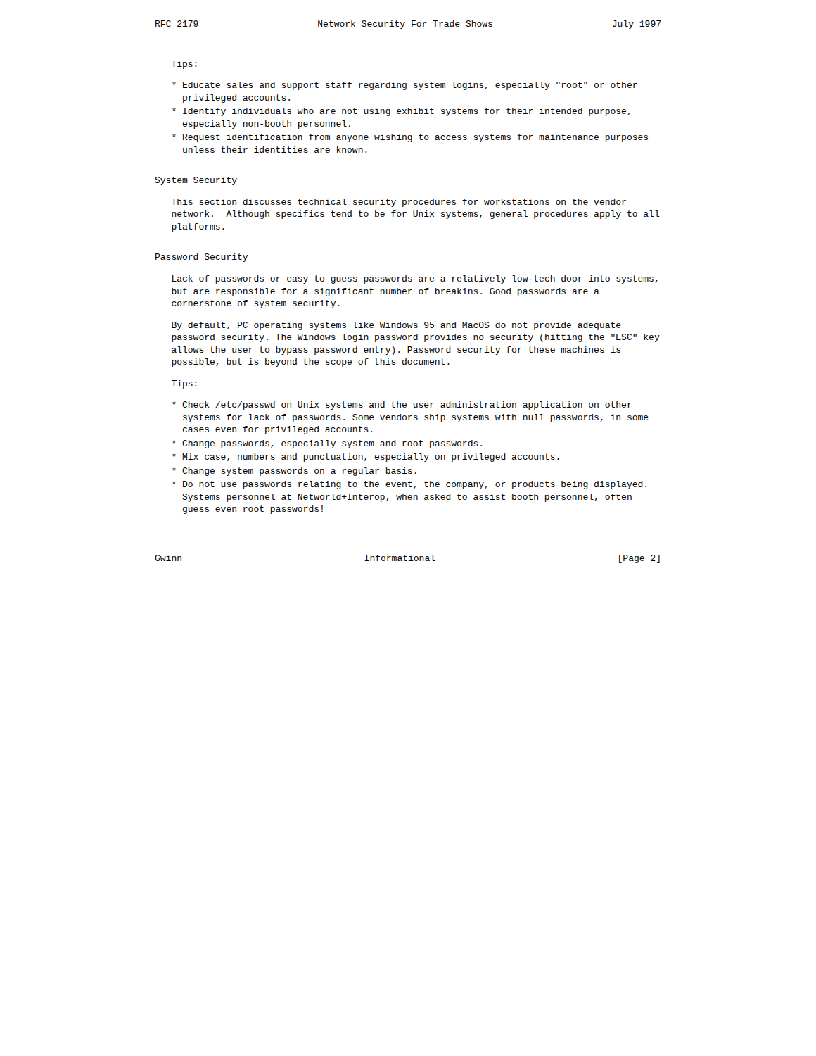RFC 2179 Network Security For Trade Shows July 1997
Tips:
Educate sales and support staff regarding system logins, especially "root" or other privileged accounts.
Identify individuals who are not using exhibit systems for their intended purpose, especially non-booth personnel.
Request identification from anyone wishing to access systems for maintenance purposes unless their identities are known.
System Security
This section discusses technical security procedures for workstations on the vendor network. Although specifics tend to be for Unix systems, general procedures apply to all platforms.
Password Security
Lack of passwords or easy to guess passwords are a relatively low-tech door into systems, but are responsible for a significant number of breakins. Good passwords are a cornerstone of system security.
By default, PC operating systems like Windows 95 and MacOS do not provide adequate password security. The Windows login password provides no security (hitting the "ESC" key allows the user to bypass password entry). Password security for these machines is possible, but is beyond the scope of this document.
Tips:
Check /etc/passwd on Unix systems and the user administration application on other systems for lack of passwords. Some vendors ship systems with null passwords, in some cases even for privileged accounts.
Change passwords, especially system and root passwords.
Mix case, numbers and punctuation, especially on privileged accounts.
Change system passwords on a regular basis.
Do not use passwords relating to the event, the company, or products being displayed. Systems personnel at Networld+Interop, when asked to assist booth personnel, often guess even root passwords!
Gwinn Informational [Page 2]